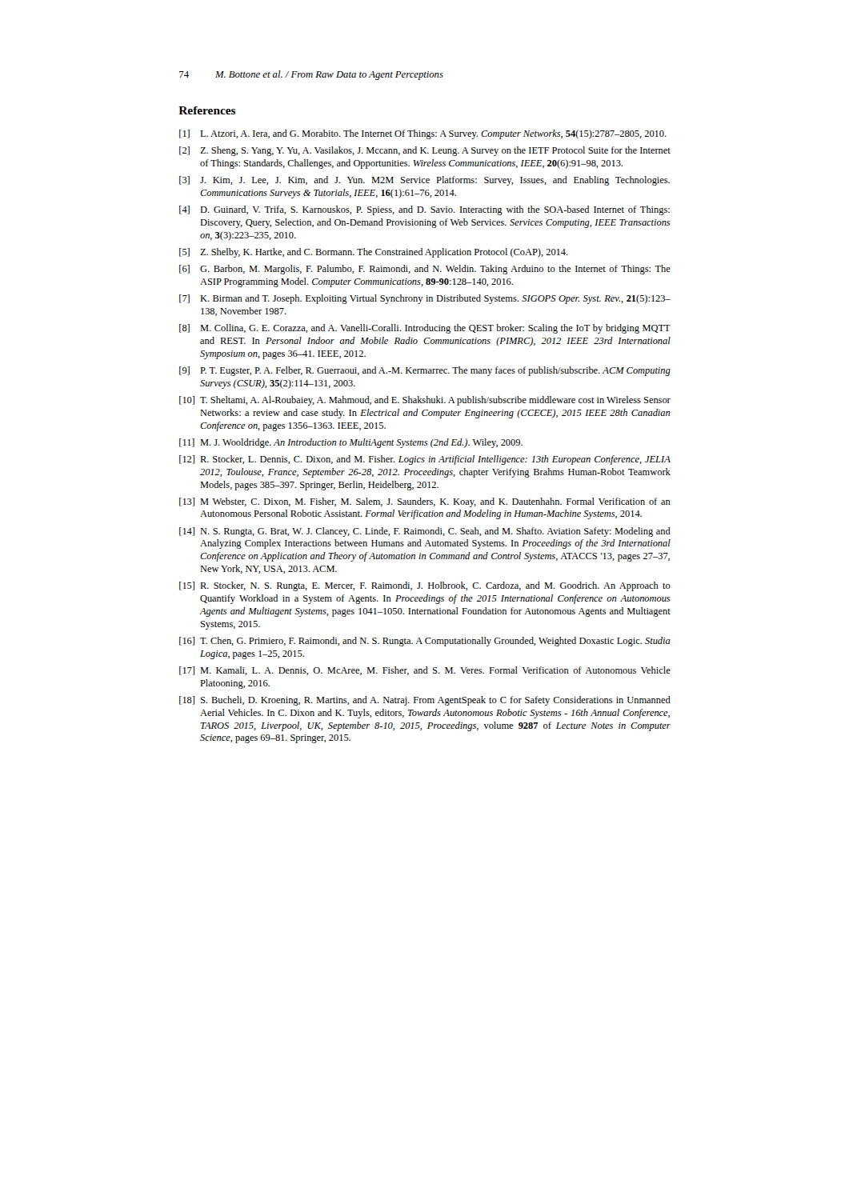74 M. Bottone et al. / From Raw Data to Agent Perceptions
References
[1] L. Atzori, A. Iera, and G. Morabito. The Internet Of Things: A Survey. Computer Networks, 54(15):2787–2805, 2010.
[2] Z. Sheng, S. Yang, Y. Yu, A. Vasilakos, J. Mccann, and K. Leung. A Survey on the IETF Protocol Suite for the Internet of Things: Standards, Challenges, and Opportunities. Wireless Communications, IEEE, 20(6):91–98, 2013.
[3] J. Kim, J. Lee, J. Kim, and J. Yun. M2M Service Platforms: Survey, Issues, and Enabling Technologies. Communications Surveys & Tutorials, IEEE, 16(1):61–76, 2014.
[4] D. Guinard, V. Trifa, S. Karnouskos, P. Spiess, and D. Savio. Interacting with the SOA-based Internet of Things: Discovery, Query, Selection, and On-Demand Provisioning of Web Services. Services Computing, IEEE Transactions on, 3(3):223–235, 2010.
[5] Z. Shelby, K. Hartke, and C. Bormann. The Constrained Application Protocol (CoAP), 2014.
[6] G. Barbon, M. Margolis, F. Palumbo, F. Raimondi, and N. Weldin. Taking Arduino to the Internet of Things: The ASIP Programming Model. Computer Communications, 89-90:128–140, 2016.
[7] K. Birman and T. Joseph. Exploiting Virtual Synchrony in Distributed Systems. SIGOPS Oper. Syst. Rev., 21(5):123–138, November 1987.
[8] M. Collina, G. E. Corazza, and A. Vanelli-Coralli. Introducing the QEST broker: Scaling the IoT by bridging MQTT and REST. In Personal Indoor and Mobile Radio Communications (PIMRC), 2012 IEEE 23rd International Symposium on, pages 36–41. IEEE, 2012.
[9] P. T. Eugster, P. A. Felber, R. Guerraoui, and A.-M. Kermarrec. The many faces of publish/subscribe. ACM Computing Surveys (CSUR), 35(2):114–131, 2003.
[10] T. Sheltami, A. Al-Roubaiey, A. Mahmoud, and E. Shakshuki. A publish/subscribe middleware cost in Wireless Sensor Networks: a review and case study. In Electrical and Computer Engineering (CCECE), 2015 IEEE 28th Canadian Conference on, pages 1356–1363. IEEE, 2015.
[11] M. J. Wooldridge. An Introduction to MultiAgent Systems (2nd Ed.). Wiley, 2009.
[12] R. Stocker, L. Dennis, C. Dixon, and M. Fisher. Logics in Artificial Intelligence: 13th European Conference, JELIA 2012, Toulouse, France, September 26-28, 2012. Proceedings, chapter Verifying Brahms Human-Robot Teamwork Models, pages 385–397. Springer, Berlin, Heidelberg, 2012.
[13] M Webster, C. Dixon, M. Fisher, M. Salem, J. Saunders, K. Koay, and K. Dautenhahn. Formal Verification of an Autonomous Personal Robotic Assistant. Formal Verification and Modeling in Human-Machine Systems, 2014.
[14] N. S. Rungta, G. Brat, W. J. Clancey, C. Linde, F. Raimondi, C. Seah, and M. Shafto. Aviation Safety: Modeling and Analyzing Complex Interactions between Humans and Automated Systems. In Proceedings of the 3rd International Conference on Application and Theory of Automation in Command and Control Systems, ATACCS '13, pages 27–37, New York, NY, USA, 2013. ACM.
[15] R. Stocker, N. S. Rungta, E. Mercer, F. Raimondi, J. Holbrook, C. Cardoza, and M. Goodrich. An Approach to Quantify Workload in a System of Agents. In Proceedings of the 2015 International Conference on Autonomous Agents and Multiagent Systems, pages 1041–1050. International Foundation for Autonomous Agents and Multiagent Systems, 2015.
[16] T. Chen, G. Primiero, F. Raimondi, and N. S. Rungta. A Computationally Grounded, Weighted Doxastic Logic. Studia Logica, pages 1–25, 2015.
[17] M. Kamali, L. A. Dennis, O. McAree, M. Fisher, and S. M. Veres. Formal Verification of Autonomous Vehicle Platooning, 2016.
[18] S. Bucheli, D. Kroening, R. Martins, and A. Natraj. From AgentSpeak to C for Safety Considerations in Unmanned Aerial Vehicles. In C. Dixon and K. Tuyls, editors, Towards Autonomous Robotic Systems - 16th Annual Conference, TAROS 2015, Liverpool, UK, September 8-10, 2015, Proceedings, volume 9287 of Lecture Notes in Computer Science, pages 69–81. Springer, 2015.